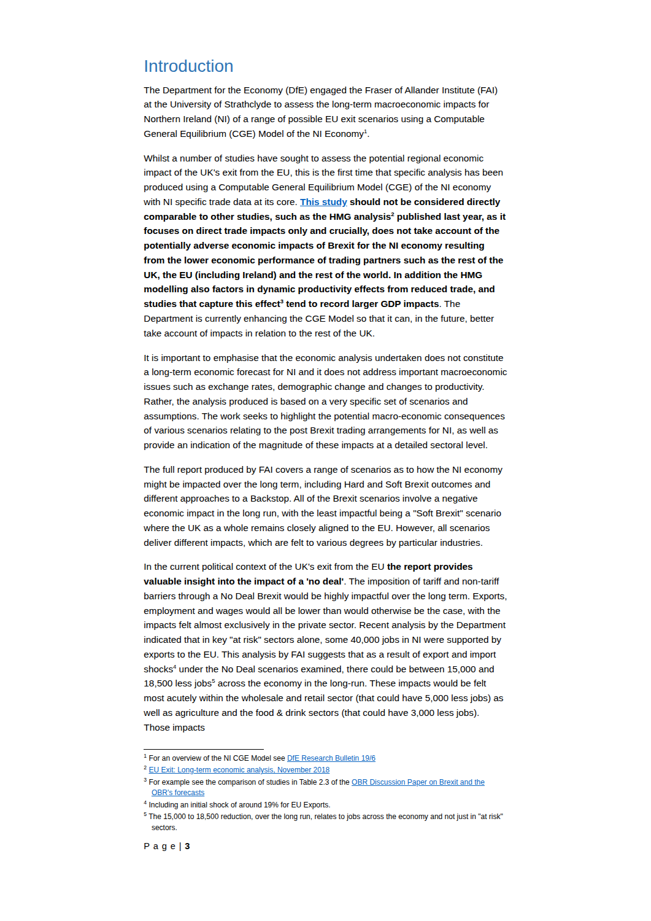Introduction
The Department for the Economy (DfE) engaged the Fraser of Allander Institute (FAI) at the University of Strathclyde to assess the long-term macroeconomic impacts for Northern Ireland (NI) of a range of possible EU exit scenarios using a Computable General Equilibrium (CGE) Model of the NI Economy1.
Whilst a number of studies have sought to assess the potential regional economic impact of the UK's exit from the EU, this is the first time that specific analysis has been produced using a Computable General Equilibrium Model (CGE) of the NI economy with NI specific trade data at its core. This study should not be considered directly comparable to other studies, such as the HMG analysis2 published last year, as it focuses on direct trade impacts only and crucially, does not take account of the potentially adverse economic impacts of Brexit for the NI economy resulting from the lower economic performance of trading partners such as the rest of the UK, the EU (including Ireland) and the rest of the world. In addition the HMG modelling also factors in dynamic productivity effects from reduced trade, and studies that capture this effect3 tend to record larger GDP impacts. The Department is currently enhancing the CGE Model so that it can, in the future, better take account of impacts in relation to the rest of the UK.
It is important to emphasise that the economic analysis undertaken does not constitute a long-term economic forecast for NI and it does not address important macroeconomic issues such as exchange rates, demographic change and changes to productivity. Rather, the analysis produced is based on a very specific set of scenarios and assumptions. The work seeks to highlight the potential macro-economic consequences of various scenarios relating to the post Brexit trading arrangements for NI, as well as provide an indication of the magnitude of these impacts at a detailed sectoral level.
The full report produced by FAI covers a range of scenarios as to how the NI economy might be impacted over the long term, including Hard and Soft Brexit outcomes and different approaches to a Backstop. All of the Brexit scenarios involve a negative economic impact in the long run, with the least impactful being a "Soft Brexit" scenario where the UK as a whole remains closely aligned to the EU. However, all scenarios deliver different impacts, which are felt to various degrees by particular industries.
In the current political context of the UK's exit from the EU the report provides valuable insight into the impact of a 'no deal'. The imposition of tariff and non-tariff barriers through a No Deal Brexit would be highly impactful over the long term. Exports, employment and wages would all be lower than would otherwise be the case, with the impacts felt almost exclusively in the private sector. Recent analysis by the Department indicated that in key "at risk" sectors alone, some 40,000 jobs in NI were supported by exports to the EU. This analysis by FAI suggests that as a result of export and import shocks4 under the No Deal scenarios examined, there could be between 15,000 and 18,500 less jobs5 across the economy in the long-run. These impacts would be felt most acutely within the wholesale and retail sector (that could have 5,000 less jobs) as well as agriculture and the food & drink sectors (that could have 3,000 less jobs). Those impacts
1 For an overview of the NI CGE Model see DfE Research Bulletin 19/6
2 EU Exit: Long-term economic analysis, November 2018
3 For example see the comparison of studies in Table 2.3 of the OBR Discussion Paper on Brexit and the OBR's forecasts
4 Including an initial shock of around 19% for EU Exports.
5 The 15,000 to 18,500 reduction, over the long run, relates to jobs across the economy and not just in "at risk" sectors.
P a g e | 3